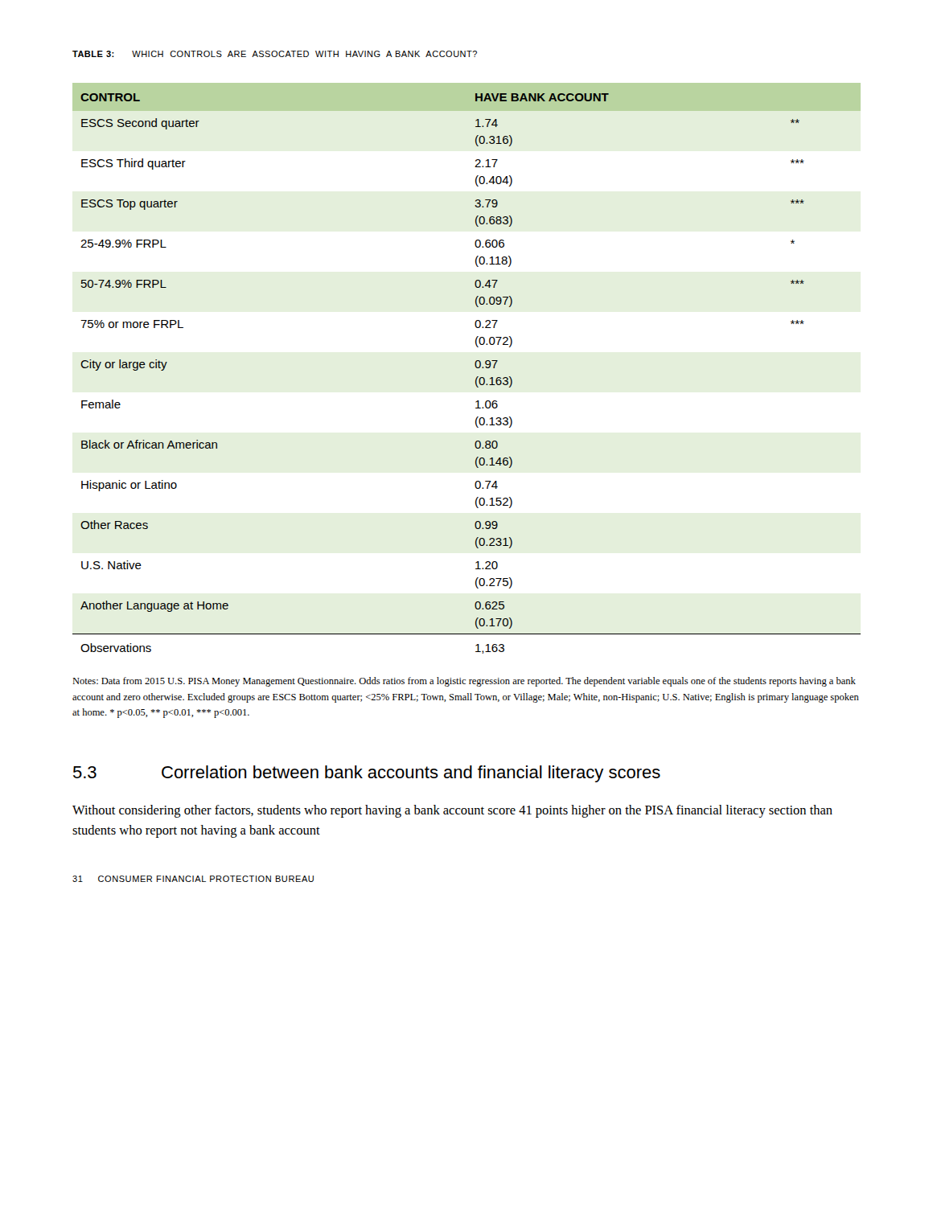TABLE 3: WHICH CONTROLS ARE ASSOCATED WITH HAVING A BANK ACCOUNT?
| CONTROL | HAVE BANK ACCOUNT |
| --- | --- |
| ESCS Second quarter | 1.74 (0.316) | ** |
| ESCS Third quarter | 2.17 (0.404) | *** |
| ESCS Top quarter | 3.79 (0.683) | *** |
| 25-49.9% FRPL | 0.606 (0.118) | * |
| 50-74.9% FRPL | 0.47 (0.097) | *** |
| 75% or more FRPL | 0.27 (0.072) | *** |
| City or large city | 0.97 (0.163) | |
| Female | 1.06 (0.133) | |
| Black or African American | 0.80 (0.146) | |
| Hispanic or Latino | 0.74 (0.152) | |
| Other Races | 0.99 (0.231) | |
| U.S. Native | 1.20 (0.275) | |
| Another Language at Home | 0.625 (0.170) | |
| Observations | 1,163 | |
Notes: Data from 2015 U.S. PISA Money Management Questionnaire. Odds ratios from a logistic regression are reported. The dependent variable equals one of the students reports having a bank account and zero otherwise. Excluded groups are ESCS Bottom quarter; <25% FRPL; Town, Small Town, or Village; Male; White, non-Hispanic; U.S. Native; English is primary language spoken at home. * p<0.05, ** p<0.01, *** p<0.001.
5.3 Correlation between bank accounts and financial literacy scores
Without considering other factors, students who report having a bank account score 41 points higher on the PISA financial literacy section than students who report not having a bank account
31 CONSUMER FINANCIAL PROTECTION BUREAU